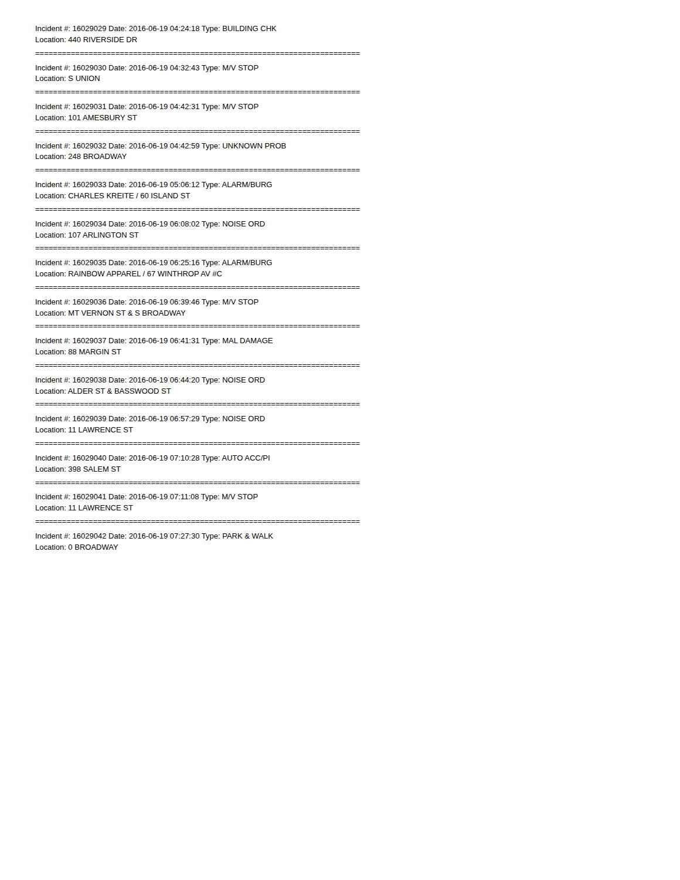Incident #: 16029029 Date: 2016-06-19 04:24:18 Type: BUILDING CHK
Location: 440 RIVERSIDE DR
=========================================================================
Incident #: 16029030 Date: 2016-06-19 04:32:43 Type: M/V STOP
Location: S UNION
=========================================================================
Incident #: 16029031 Date: 2016-06-19 04:42:31 Type: M/V STOP
Location: 101 AMESBURY ST
=========================================================================
Incident #: 16029032 Date: 2016-06-19 04:42:59 Type: UNKNOWN PROB
Location: 248 BROADWAY
=========================================================================
Incident #: 16029033 Date: 2016-06-19 05:06:12 Type: ALARM/BURG
Location: CHARLES KREITE / 60 ISLAND ST
=========================================================================
Incident #: 16029034 Date: 2016-06-19 06:08:02 Type: NOISE ORD
Location: 107 ARLINGTON ST
=========================================================================
Incident #: 16029035 Date: 2016-06-19 06:25:16 Type: ALARM/BURG
Location: RAINBOW APPAREL / 67 WINTHROP AV #C
=========================================================================
Incident #: 16029036 Date: 2016-06-19 06:39:46 Type: M/V STOP
Location: MT VERNON ST & S BROADWAY
=========================================================================
Incident #: 16029037 Date: 2016-06-19 06:41:31 Type: MAL DAMAGE
Location: 88 MARGIN ST
=========================================================================
Incident #: 16029038 Date: 2016-06-19 06:44:20 Type: NOISE ORD
Location: ALDER ST & BASSWOOD ST
=========================================================================
Incident #: 16029039 Date: 2016-06-19 06:57:29 Type: NOISE ORD
Location: 11 LAWRENCE ST
=========================================================================
Incident #: 16029040 Date: 2016-06-19 07:10:28 Type: AUTO ACC/PI
Location: 398 SALEM ST
=========================================================================
Incident #: 16029041 Date: 2016-06-19 07:11:08 Type: M/V STOP
Location: 11 LAWRENCE ST
=========================================================================
Incident #: 16029042 Date: 2016-06-19 07:27:30 Type: PARK & WALK
Location: 0 BROADWAY